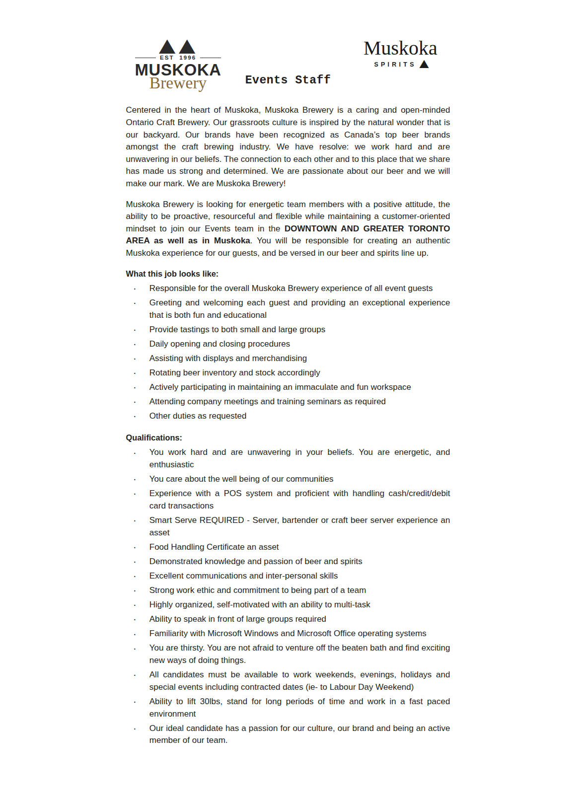⛰⛰
EST 1996
MUSKOKA
Brewery
Events Staff
Muskoka
SPIRITS ⛰
Centered in the heart of Muskoka, Muskoka Brewery is a caring and open-minded Ontario Craft Brewery. Our grassroots culture is inspired by the natural wonder that is our backyard. Our brands have been recognized as Canada’s top beer brands amongst the craft brewing industry. We have resolve: we work hard and are unwavering in our beliefs. The connection to each other and to this place that we share has made us strong and determined. We are passionate about our beer and we will make our mark. We are Muskoka Brewery!
Muskoka Brewery is looking for energetic team members with a positive attitude, the ability to be proactive, resourceful and flexible while maintaining a customer-oriented mindset to join our Events team in the DOWNTOWN AND GREATER TORONTO AREA as well as in Muskoka. You will be responsible for creating an authentic Muskoka experience for our guests, and be versed in our beer and spirits line up.
What this job looks like:
Responsible for the overall Muskoka Brewery experience of all event guests
Greeting and welcoming each guest and providing an exceptional experience that is both fun and educational
Provide tastings to both small and large groups
Daily opening and closing procedures
Assisting with displays and merchandising
Rotating beer inventory and stock accordingly
Actively participating in maintaining an immaculate and fun workspace
Attending company meetings and training seminars as required
Other duties as requested
Qualifications:
You work hard and are unwavering in your beliefs. You are energetic, and enthusiastic
You care about the well being of our communities
Experience with a POS system and proficient with handling cash/credit/debit card transactions
Smart Serve REQUIRED - Server, bartender or craft beer server experience an asset
Food Handling Certificate an asset
Demonstrated knowledge and passion of beer and spirits
Excellent communications and inter-personal skills
Strong work ethic and commitment to being part of a team
Highly organized, self-motivated with an ability to multi-task
Ability to speak in front of large groups required
Familiarity with Microsoft Windows and Microsoft Office operating systems
You are thirsty. You are not afraid to venture off the beaten bath and find exciting new ways of doing things.
All candidates must be available to work weekends, evenings, holidays and special events including contracted dates (ie- to Labour Day Weekend)
Ability to lift 30lbs, stand for long periods of time and work in a fast paced environment
Our ideal candidate has a passion for our culture, our brand and being an active member of our team.